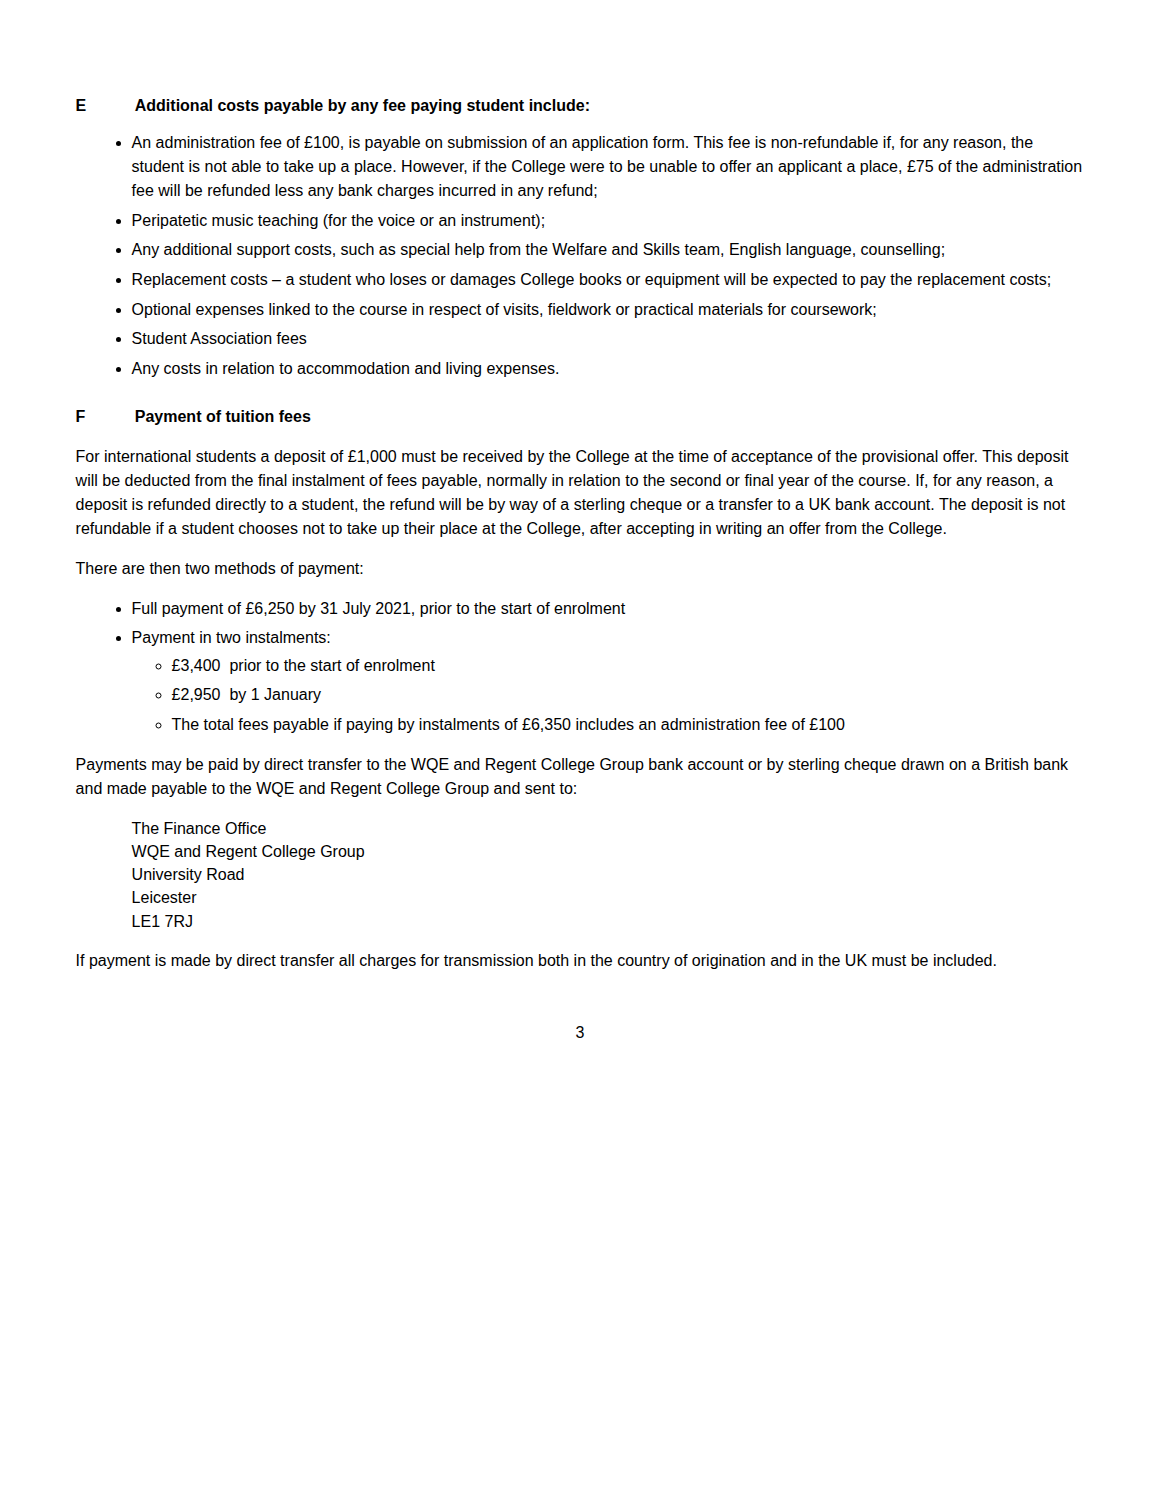E Additional costs payable by any fee paying student include:
An administration fee of £100, is payable on submission of an application form. This fee is non-refundable if, for any reason, the student is not able to take up a place. However, if the College were to be unable to offer an applicant a place, £75 of the administration fee will be refunded less any bank charges incurred in any refund;
Peripatetic music teaching (for the voice or an instrument);
Any additional support costs, such as special help from the Welfare and Skills team, English language, counselling;
Replacement costs – a student who loses or damages College books or equipment will be expected to pay the replacement costs;
Optional expenses linked to the course in respect of visits, fieldwork or practical materials for coursework;
Student Association fees
Any costs in relation to accommodation and living expenses.
F Payment of tuition fees
For international students a deposit of £1,000 must be received by the College at the time of acceptance of the provisional offer. This deposit will be deducted from the final instalment of fees payable, normally in relation to the second or final year of the course. If, for any reason, a deposit is refunded directly to a student, the refund will be by way of a sterling cheque or a transfer to a UK bank account. The deposit is not refundable if a student chooses not to take up their place at the College, after accepting in writing an offer from the College.
There are then two methods of payment:
Full payment of £6,250 by 31 July 2021, prior to the start of enrolment
Payment in two instalments:
£3,400 prior to the start of enrolment
£2,950 by 1 January
The total fees payable if paying by instalments of £6,350 includes an administration fee of £100
Payments may be paid by direct transfer to the WQE and Regent College Group bank account or by sterling cheque drawn on a British bank and made payable to the WQE and Regent College Group and sent to:
The Finance Office
WQE and Regent College Group
University Road
Leicester
LE1 7RJ
If payment is made by direct transfer all charges for transmission both in the country of origination and in the UK must be included.
3